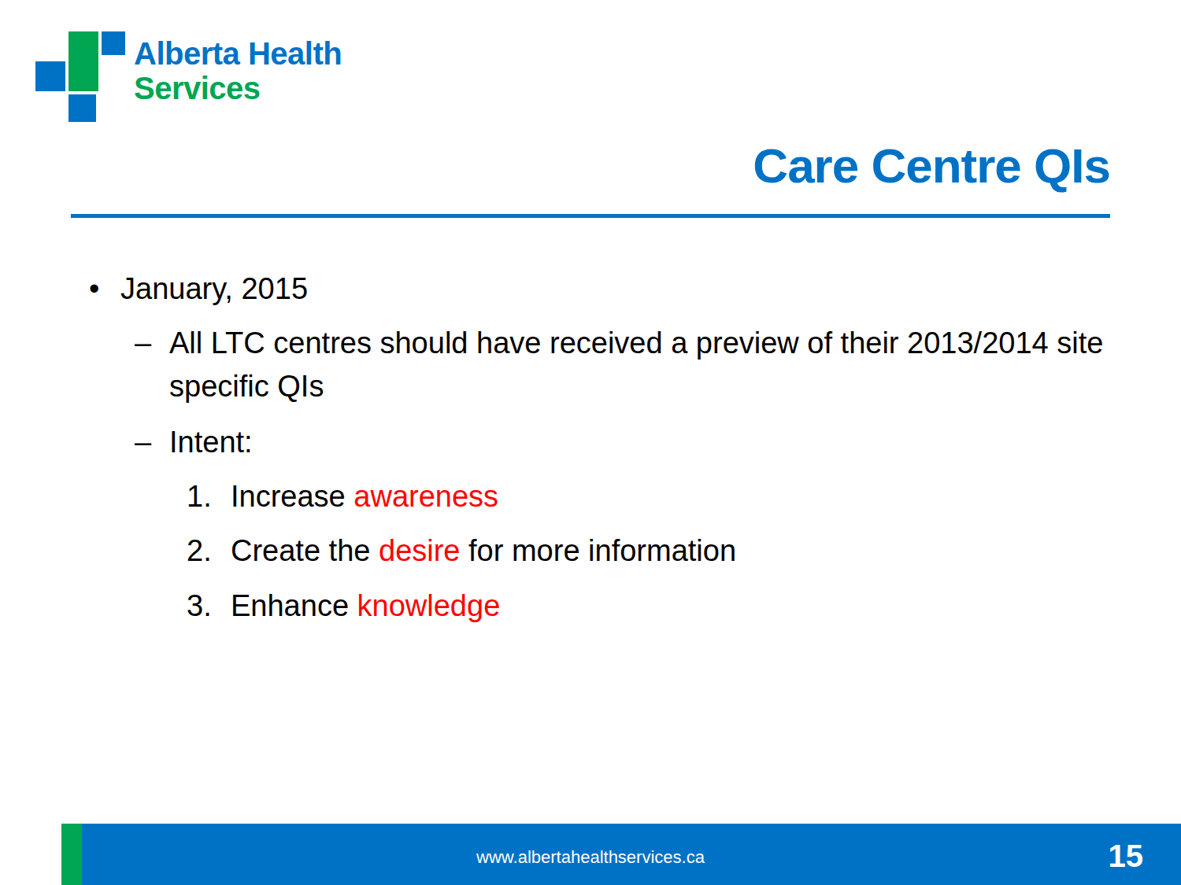Alberta Health
Services
Care Centre QIs
January, 2015
All LTC centres should have received a preview of their 2013/2014 site specific QIs
Intent:
Increase awareness
Create the desire for more information
Enhance knowledge
www.albertahealthservices.ca
15